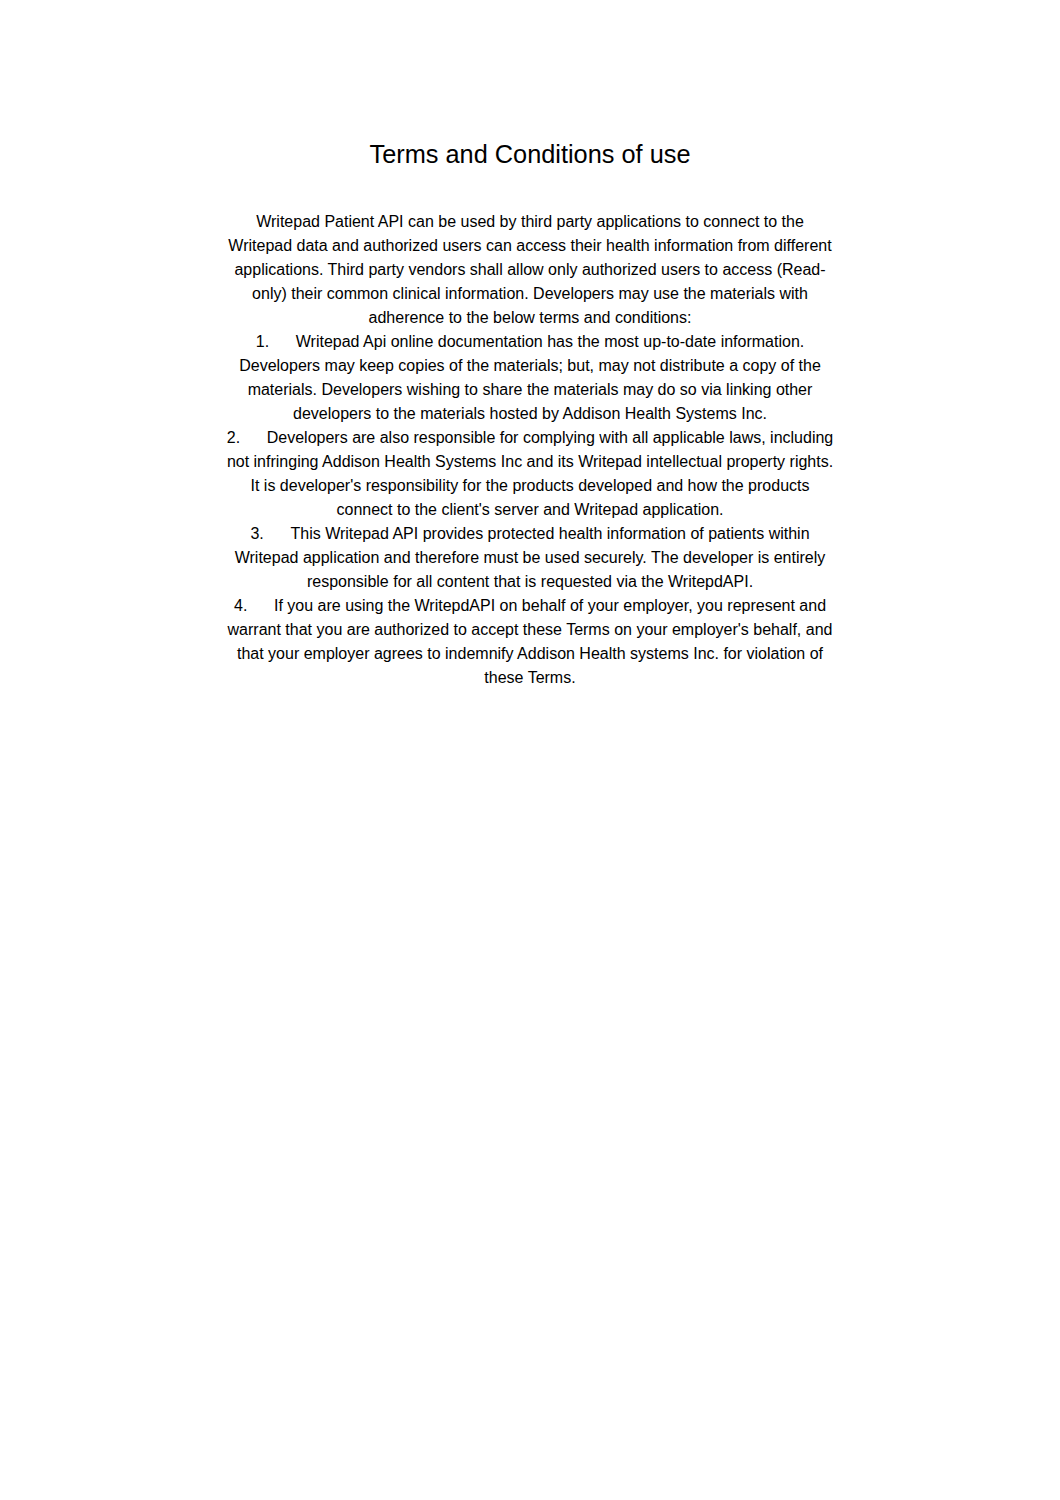Terms and Conditions of use
Writepad Patient API can be used by third party applications to connect to the Writepad data and authorized users can access their health information from different applications. Third party vendors shall allow only authorized users to access (Read-only) their common clinical information. Developers may use the materials with adherence to the below terms and conditions:
Writepad Api online documentation has the most up-to-date information. Developers may keep copies of the materials; but, may not distribute a copy of the materials. Developers wishing to share the materials may do so via linking other developers to the materials hosted by Addison Health Systems Inc.
Developers are also responsible for complying with all applicable laws, including not infringing Addison Health Systems Inc and its Writepad intellectual property rights. It is developer's responsibility for the products developed and how the products connect to the client's server and Writepad application.
This Writepad API provides protected health information of patients within Writepad application and therefore must be used securely. The developer is entirely responsible for all content that is requested via the WritepdAPI.
If you are using the WritepdAPI on behalf of your employer, you represent and warrant that you are authorized to accept these Terms on your employer's behalf, and that your employer agrees to indemnify Addison Health systems Inc. for violation of these Terms.